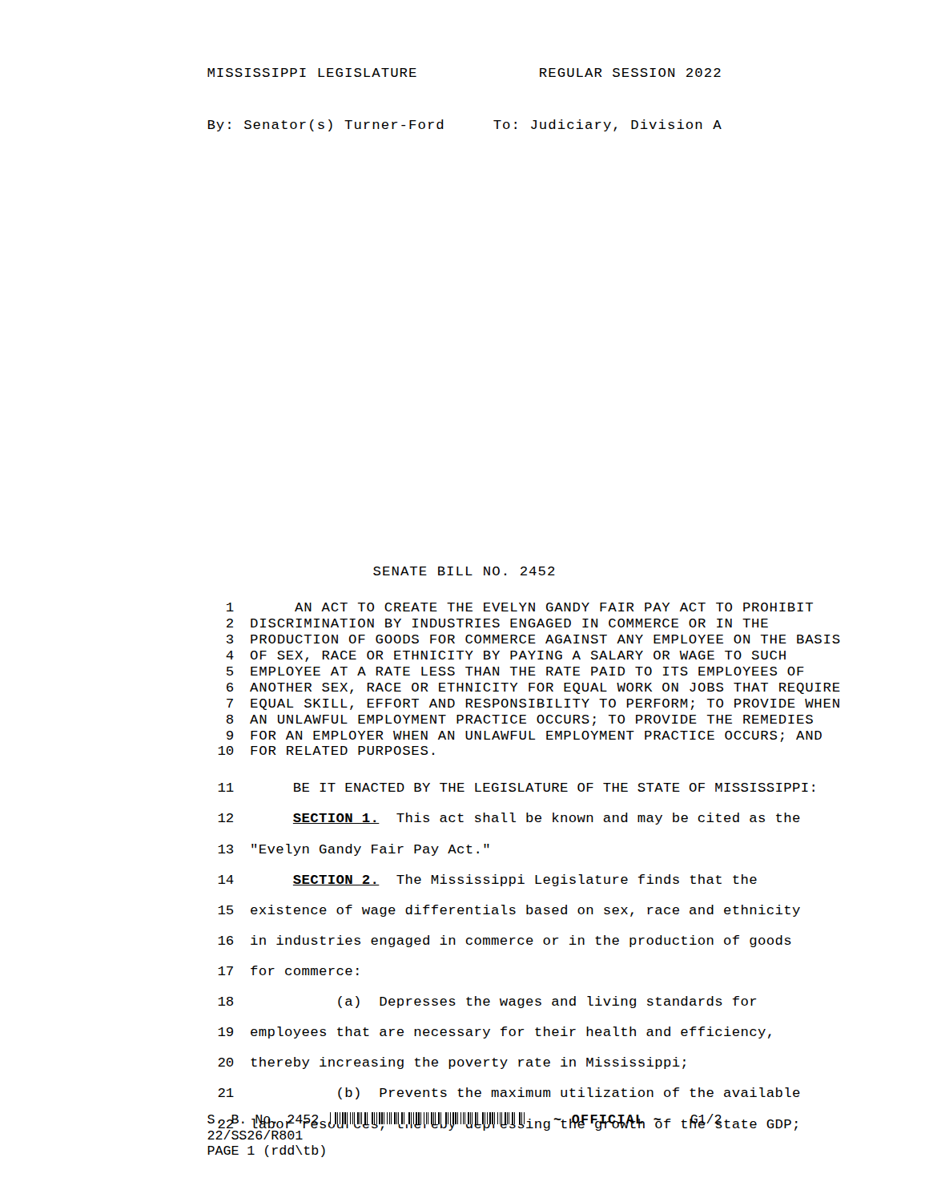MISSISSIPPI LEGISLATURE
REGULAR SESSION 2022
By: Senator(s) Turner-Ford
To: Judiciary, Division A
SENATE BILL NO. 2452
1 AN ACT TO CREATE THE EVELYN GANDY FAIR PAY ACT TO PROHIBIT
2 DISCRIMINATION BY INDUSTRIES ENGAGED IN COMMERCE OR IN THE
3 PRODUCTION OF GOODS FOR COMMERCE AGAINST ANY EMPLOYEE ON THE BASIS
4 OF SEX, RACE OR ETHNICITY BY PAYING A SALARY OR WAGE TO SUCH
5 EMPLOYEE AT A RATE LESS THAN THE RATE PAID TO ITS EMPLOYEES OF
6 ANOTHER SEX, RACE OR ETHNICITY FOR EQUAL WORK ON JOBS THAT REQUIRE
7 EQUAL SKILL, EFFORT AND RESPONSIBILITY TO PERFORM; TO PROVIDE WHEN
8 AN UNLAWFUL EMPLOYMENT PRACTICE OCCURS; TO PROVIDE THE REMEDIES
9 FOR AN EMPLOYER WHEN AN UNLAWFUL EMPLOYMENT PRACTICE OCCURS; AND
10 FOR RELATED PURPOSES.
11 BE IT ENACTED BY THE LEGISLATURE OF THE STATE OF MISSISSIPPI:
12 SECTION 1. This act shall be known and may be cited as the
13"Evelyn Gandy Fair Pay Act."
14 SECTION 2. The Mississippi Legislature finds that the
15 existence of wage differentials based on sex, race and ethnicity
16 in industries engaged in commerce or in the production of goods
17 for commerce:
18 (a) Depresses the wages and living standards for
19 employees that are necessary for their health and efficiency,
20 thereby increasing the poverty rate in Mississippi;
21 (b) Prevents the maximum utilization of the available
22 labor resources, thereby depressing the growth of the state GDP;
S. B. No. 2452 ~ OFFICIAL ~ G1/2
22/SS26/R801
PAGE 1 (rdd\tb)